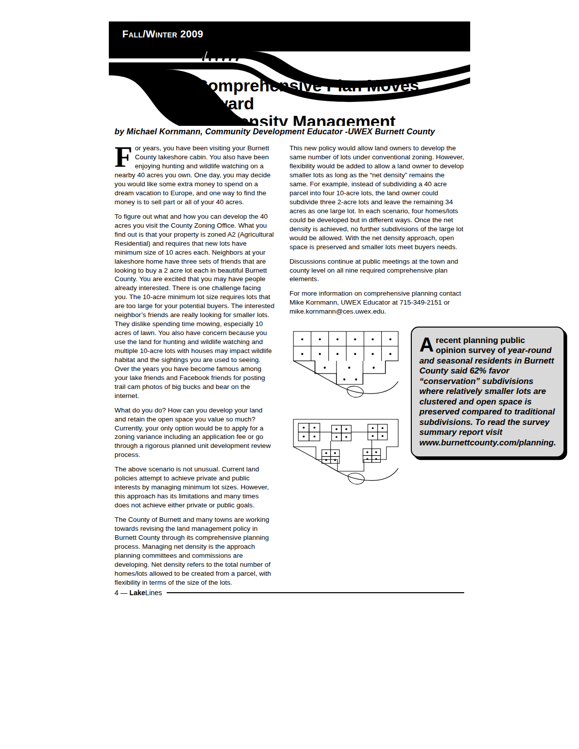Fall/Winter 2009
Comprehensive Plan Moves Toward
Net Density Management
by Michael Kornmann, Community Development Educator -UWEX Burnett County
For years, you have been visiting your Burnett County lakeshore cabin. You also have been enjoying hunting and wildlife watching on a nearby 40 acres you own. One day, you may decide you would like some extra money to spend on a dream vacation to Europe, and one way to find the money is to sell part or all of your 40 acres.
To figure out what and how you can develop the 40 acres you visit the County Zoning Office. What you find out is that your property is zoned A2 (Agricultural Residential) and requires that new lots have minimum size of 10 acres each. Neighbors at your lakeshore home have three sets of friends that are looking to buy a 2 acre lot each in beautiful Burnett County. You are excited that you may have people already interested. There is one challenge facing you. The 10-acre minimum lot size requires lots that are too large for your potential buyers. The interested neighbor’s friends are really looking for smaller lots. They dislike spending time mowing, especially 10 acres of lawn. You also have concern because you use the land for hunting and wildlife watching and multiple 10-acre lots with houses may impact wildlife habitat and the sightings you are used to seeing. Over the years you have become famous among your lake friends and Facebook friends for posting trail cam photos of big bucks and bear on the internet.
What do you do? How can you develop your land and retain the open space you value so much? Currently, your only option would be to apply for a zoning variance including an application fee or go through a rigorous planned unit development review process.
The above scenario is not unusual. Current land policies attempt to achieve private and public interests by managing minimum lot sizes. However, this approach has its limitations and many times does not achieve either private or public goals.
The County of Burnett and many towns are working towards revising the land management policy in Burnett County through its comprehensive planning process. Managing net density is the approach planning committees and commissions are developing. Net density refers to the total number of homes/lots allowed to be created from a parcel, with flexibility in terms of the size of the lots.
This new policy would allow land owners to develop the same number of lots under conventional zoning. However, flexibility would be added to allow a land owner to develop smaller lots as long as the “net density” remains the same. For example, instead of subdividing a 40 acre parcel into four 10-acre lots, the land owner could subdivide three 2-acre lots and leave the remaining 34 acres as one large lot. In each scenario, four homes/lots could be developed but in different ways. Once the net density is achieved, no further subdivisions of the large lot would be allowed. With the net density approach, open space is preserved and smaller lots meet buyers needs.
Discussions continue at public meetings at the town and county level on all nine required comprehensive plan elements.
For more information on comprehensive planning contact Mike Kornmann, UWEX Educator at 715-349-2151 or mike.kornmann@ces.uwex.edu.
A recent planning public opinion survey of year-round and seasonal residents in Burnett County said 62% favor “conservation” subdivisions where relatively smaller lots are clustered and open space is preserved compared to traditional subdivisions. To read the survey summary report visit www.burnettcounty.com/planning.
4 — Lake Lines